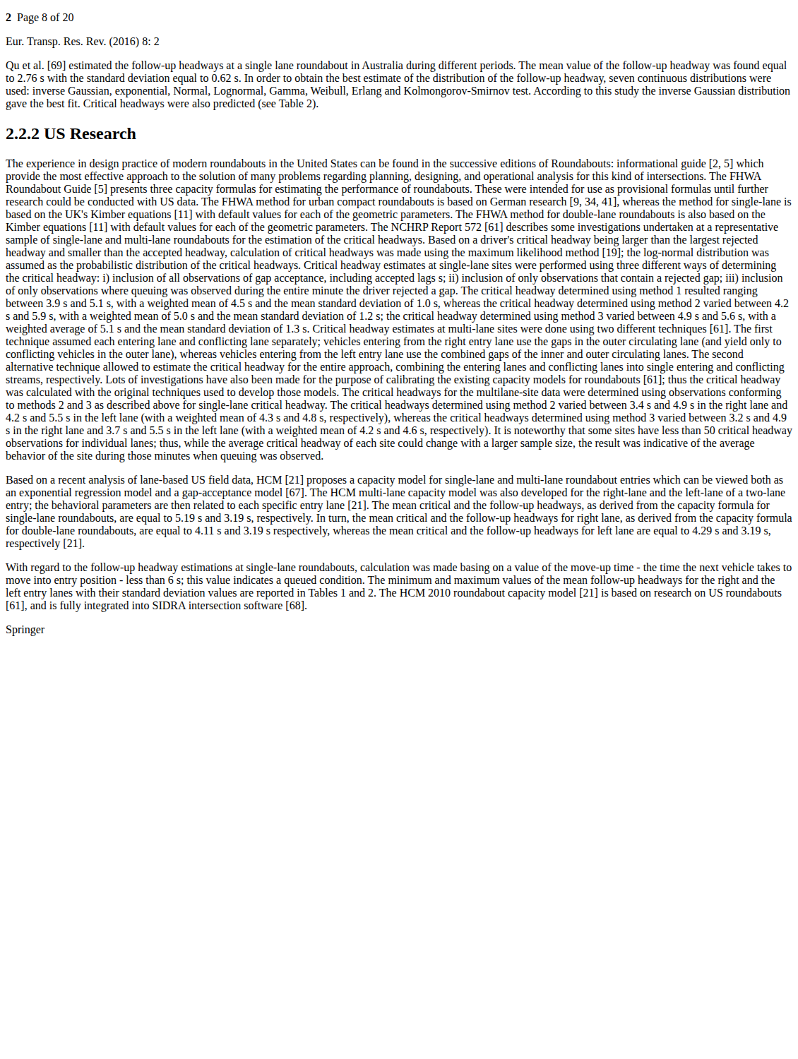2 Page 8 of 20
Eur. Transp. Res. Rev. (2016) 8: 2
Qu et al. [69] estimated the follow-up headways at a single lane roundabout in Australia during different periods. The mean value of the follow-up headway was found equal to 2.76 s with the standard deviation equal to 0.62 s. In order to obtain the best estimate of the distribution of the follow-up headway, seven continuous distributions were used: inverse Gaussian, exponential, Normal, Lognormal, Gamma, Weibull, Erlang and Kolmongorov-Smirnov test. According to this study the inverse Gaussian distribution gave the best fit. Critical headways were also predicted (see Table 2).
2.2.2 US Research
The experience in design practice of modern roundabouts in the United States can be found in the successive editions of Roundabouts: informational guide [2, 5] which provide the most effective approach to the solution of many problems regarding planning, designing, and operational analysis for this kind of intersections. The FHWA Roundabout Guide [5] presents three capacity formulas for estimating the performance of roundabouts. These were intended for use as provisional formulas until further research could be conducted with US data. The FHWA method for urban compact roundabouts is based on German research [9, 34, 41], whereas the method for single-lane is based on the UK's Kimber equations [11] with default values for each of the geometric parameters. The FHWA method for double-lane roundabouts is also based on the Kimber equations [11] with default values for each of the geometric parameters. The NCHRP Report 572 [61] describes some investigations undertaken at a representative sample of single-lane and multi-lane roundabouts for the estimation of the critical headways. Based on a driver's critical headway being larger than the largest rejected headway and smaller than the accepted headway, calculation of critical headways was made using the maximum likelihood method [19]; the log-normal distribution was assumed as the probabilistic distribution of the critical headways. Critical headway estimates at single-lane sites were performed using three different ways of determining the critical headway: i) inclusion of all observations of gap acceptance, including accepted lags s; ii) inclusion of only observations that contain a rejected gap; iii) inclusion of only observations where queuing was observed during the entire minute the driver rejected a gap. The critical headway determined using method 1 resulted ranging between 3.9 s and 5.1 s, with a weighted mean of 4.5 s and the mean standard deviation of 1.0 s, whereas the critical headway determined using method 2 varied between 4.2 s and 5.9 s, with a weighted mean of 5.0 s and the mean standard deviation of 1.2 s; the critical headway determined using method 3 varied between 4.9 s and 5.6 s, with a weighted average of 5.1 s and the mean standard deviation of 1.3 s. Critical headway estimates at multi-lane sites were done using two different techniques [61]. The first technique assumed each entering lane and conflicting lane separately; vehicles entering from the right entry lane use the gaps in the outer circulating lane (and yield only to conflicting vehicles in the outer lane), whereas vehicles entering from the left entry lane use the combined gaps of the inner and outer circulating lanes. The second alternative technique allowed to estimate the critical headway for the entire approach, combining the entering lanes and conflicting lanes into single entering and conflicting streams, respectively. Lots of investigations have also been made for the purpose of calibrating the existing capacity models for roundabouts [61]; thus the critical headway was calculated with the original techniques used to develop those models. The critical headways for the multilane-site data were determined using observations conforming to methods 2 and 3 as described above for single-lane critical headway. The critical headways determined using method 2 varied between 3.4 s and 4.9 s in the right lane and 4.2 s and 5.5 s in the left lane (with a weighted mean of 4.3 s and 4.8 s, respectively), whereas the critical headways determined using method 3 varied between 3.2 s and 4.9 s in the right lane and 3.7 s and 5.5 s in the left lane (with a weighted mean of 4.2 s and 4.6 s, respectively). It is noteworthy that some sites have less than 50 critical headway observations for individual lanes; thus, while the average critical headway of each site could change with a larger sample size, the result was indicative of the average behavior of the site during those minutes when queuing was observed.
Based on a recent analysis of lane-based US field data, HCM [21] proposes a capacity model for single-lane and multi-lane roundabout entries which can be viewed both as an exponential regression model and a gap-acceptance model [67]. The HCM multi-lane capacity model was also developed for the right-lane and the left-lane of a two-lane entry; the behavioral parameters are then related to each specific entry lane [21]. The mean critical and the follow-up headways, as derived from the capacity formula for single-lane roundabouts, are equal to 5.19 s and 3.19 s, respectively. In turn, the mean critical and the follow-up headways for right lane, as derived from the capacity formula for double-lane roundabouts, are equal to 4.11 s and 3.19 s respectively, whereas the mean critical and the follow-up headways for left lane are equal to 4.29 s and 3.19 s, respectively [21].
With regard to the follow-up headway estimations at single-lane roundabouts, calculation was made basing on a value of the move-up time - the time the next vehicle takes to move into entry position - less than 6 s; this value indicates a queued condition. The minimum and maximum values of the mean follow-up headways for the right and the left entry lanes with their standard deviation values are reported in Tables 1 and 2. The HCM 2010 roundabout capacity model [21] is based on research on US roundabouts [61], and is fully integrated into SIDRA intersection software [68].
Springer